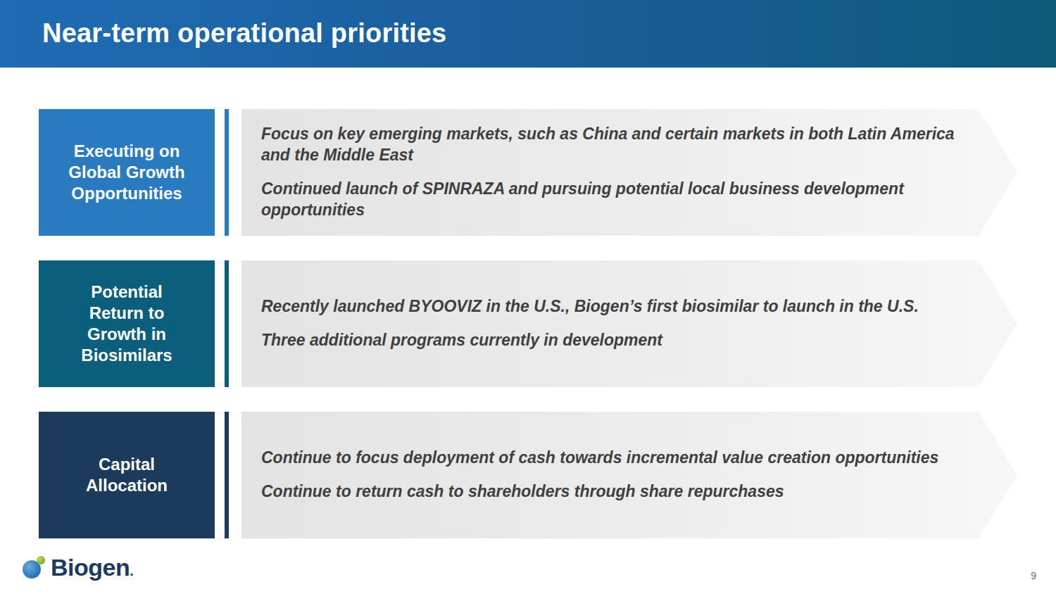Near-term operational priorities
Executing on
Global Growth
Opportunities
Focus on key emerging markets, such as China and certain markets in both Latin America and the Middle East
Continued launch of SPINRAZA and pursuing potential local business development opportunities
Potential
Return to
Growth in
Biosimilars
Recently launched BYOOVIZ in the U.S., Biogen’s first biosimilar to launch in the U.S.
Three additional programs currently in development
Capital
Allocation
Continue to focus deployment of cash towards incremental value creation opportunities
Continue to return cash to shareholders through share repurchases
Biogen.
9